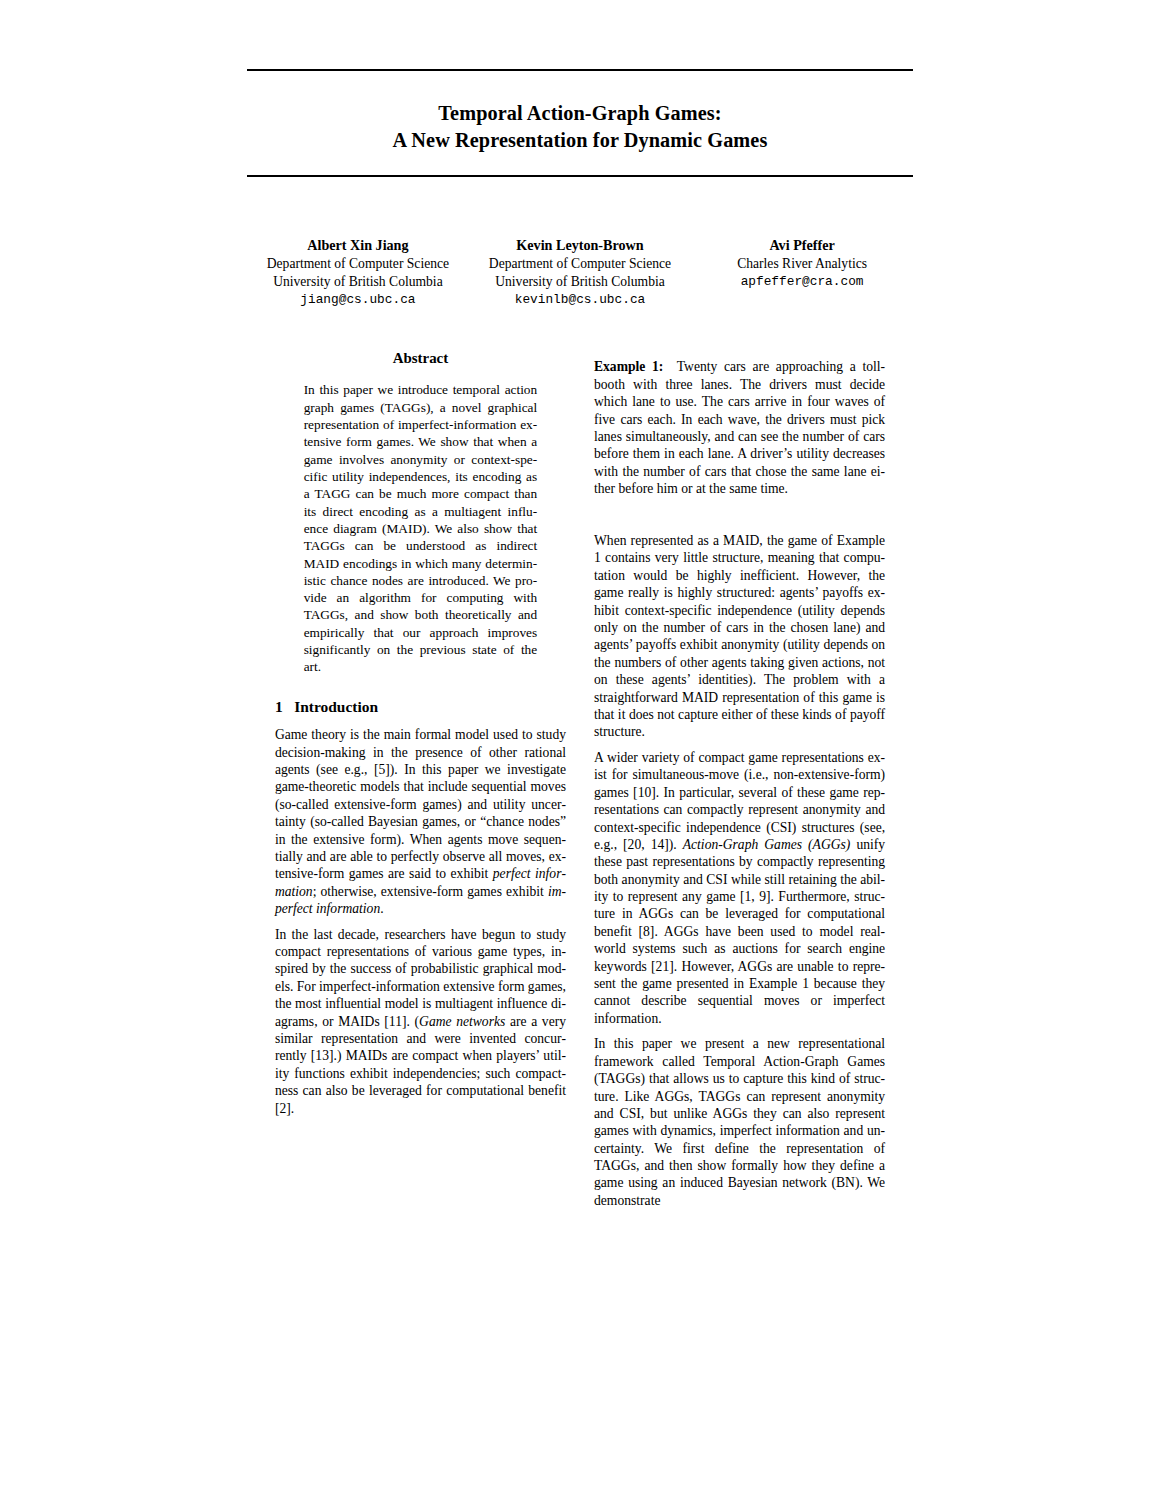Temporal Action-Graph Games:
A New Representation for Dynamic Games
Albert Xin Jiang
Department of Computer Science
University of British Columbia
jiang@cs.ubc.ca
Kevin Leyton-Brown
Department of Computer Science
University of British Columbia
kevinlb@cs.ubc.ca
Avi Pfeffer
Charles River Analytics
apfeffer@cra.com
Abstract
In this paper we introduce temporal action graph games (TAGGs), a novel graphical representation of imperfect-information extensive form games. We show that when a game involves anonymity or context-specific utility independences, its encoding as a TAGG can be much more compact than its direct encoding as a multiagent influence diagram (MAID). We also show that TAGGs can be understood as indirect MAID encodings in which many deterministic chance nodes are introduced. We provide an algorithm for computing with TAGGs, and show both theoretically and empirically that our approach improves significantly on the previous state of the art.
1 Introduction
Game theory is the main formal model used to study decision-making in the presence of other rational agents (see e.g., [5]). In this paper we investigate game-theoretic models that include sequential moves (so-called extensive-form games) and utility uncertainty (so-called Bayesian games, or “chance nodes” in the extensive form). When agents move sequentially and are able to perfectly observe all moves, extensive-form games are said to exhibit perfect information; otherwise, extensive-form games exhibit imperfect information.
In the last decade, researchers have begun to study compact representations of various game types, inspired by the success of probabilistic graphical models. For imperfect-information extensive form games, the most influential model is multiagent influence diagrams, or MAIDs [11]. (Game networks are a very similar representation and were invented concurrently [13].) MAIDs are compact when players’ utility functions exhibit independencies; such compactness can also be leveraged for computational benefit [2].
Example 1: Twenty cars are approaching a tollbooth with three lanes. The drivers must decide which lane to use. The cars arrive in four waves of five cars each. In each wave, the drivers must pick lanes simultaneously, and can see the number of cars before them in each lane. A driver’s utility decreases with the number of cars that chose the same lane either before him or at the same time.
When represented as a MAID, the game of Example 1 contains very little structure, meaning that computation would be highly inefficient. However, the game really is highly structured: agents’ payoffs exhibit context-specific independence (utility depends only on the number of cars in the chosen lane) and agents’ payoffs exhibit anonymity (utility depends on the numbers of other agents taking given actions, not on these agents’ identities). The problem with a straightforward MAID representation of this game is that it does not capture either of these kinds of payoff structure.
A wider variety of compact game representations exist for simultaneous-move (i.e., non-extensive-form) games [10]. In particular, several of these game representations can compactly represent anonymity and context-specific independence (CSI) structures (see, e.g., [20, 14]). Action-Graph Games (AGGs) unify these past representations by compactly representing both anonymity and CSI while still retaining the ability to represent any game [1, 9]. Furthermore, structure in AGGs can be leveraged for computational benefit [8]. AGGs have been used to model real-world systems such as auctions for search engine keywords [21]. However, AGGs are unable to represent the game presented in Example 1 because they cannot describe sequential moves or imperfect information.
In this paper we present a new representational framework called Temporal Action-Graph Games (TAGGs) that allows us to capture this kind of structure. Like AGGs, TAGGs can represent anonymity and CSI, but unlike AGGs they can also represent games with dynamics, imperfect information and uncertainty. We first define the representation of TAGGs, and then show formally how they define a game using an induced Bayesian network (BN). We demonstrate